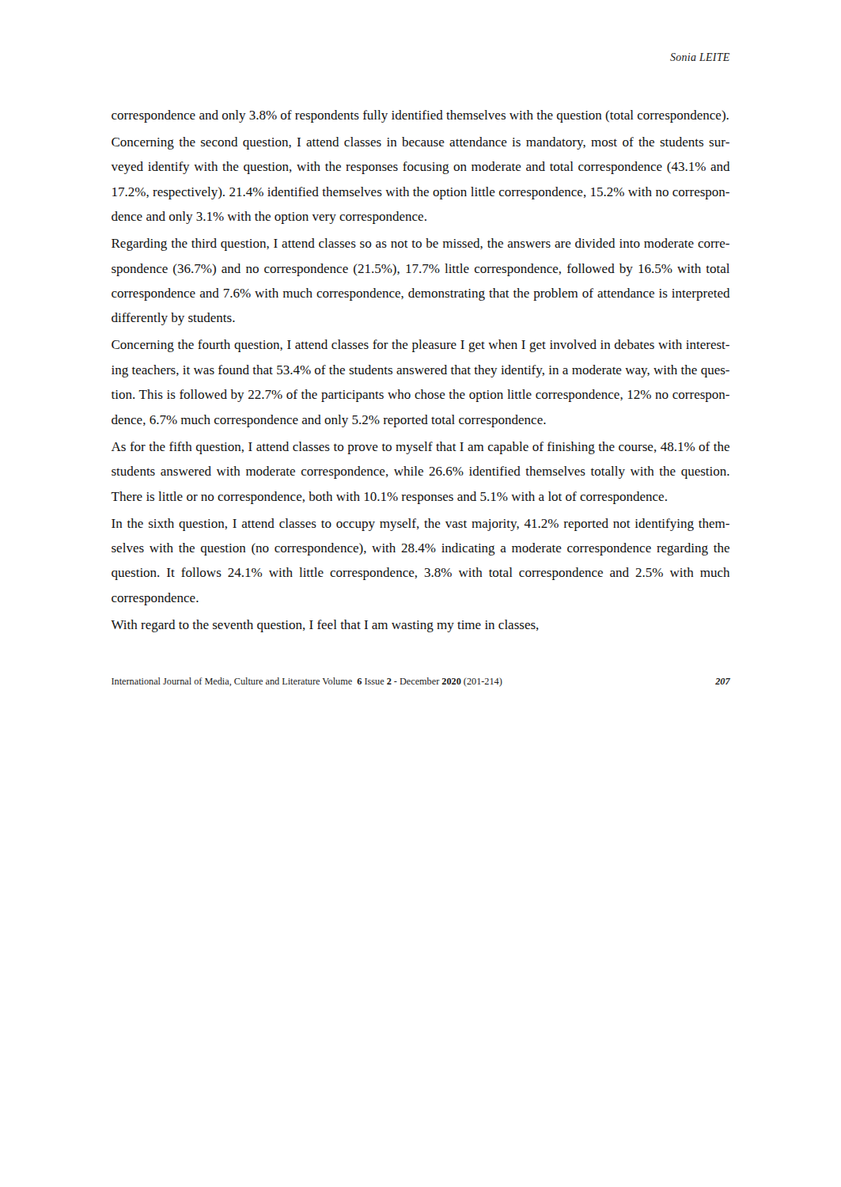Sonia LEITE
correspondence and only 3.8% of respondents fully identified themselves with the question (total correspondence).
Concerning the second question, I attend classes in because attendance is mandatory, most of the students surveyed identify with the question, with the responses focusing on moderate and total correspondence (43.1% and 17.2%, respectively). 21.4% identified themselves with the option little correspondence, 15.2% with no correspondence and only 3.1% with the option very correspondence.
Regarding the third question, I attend classes so as not to be missed, the answers are divided into moderate correspondence (36.7%) and no correspondence (21.5%), 17.7% little correspondence, followed by 16.5% with total correspondence and 7.6% with much correspondence, demonstrating that the problem of attendance is interpreted differently by students.
Concerning the fourth question, I attend classes for the pleasure I get when I get involved in debates with interesting teachers, it was found that 53.4% of the students answered that they identify, in a moderate way, with the question. This is followed by 22.7% of the participants who chose the option little correspondence, 12% no correspondence, 6.7% much correspondence and only 5.2% reported total correspondence.
As for the fifth question, I attend classes to prove to myself that I am capable of finishing the course, 48.1% of the students answered with moderate correspondence, while 26.6% identified themselves totally with the question. There is little or no correspondence, both with 10.1% responses and 5.1% with a lot of correspondence.
In the sixth question, I attend classes to occupy myself, the vast majority, 41.2% reported not identifying themselves with the question (no correspondence), with 28.4% indicating a moderate correspondence regarding the question. It follows 24.1% with little correspondence, 3.8% with total correspondence and 2.5% with much correspondence.
With regard to the seventh question, I feel that I am wasting my time in classes,
International Journal of Media, Culture and Literature Volume 6 Issue 2 - December 2020 (201-214) 207